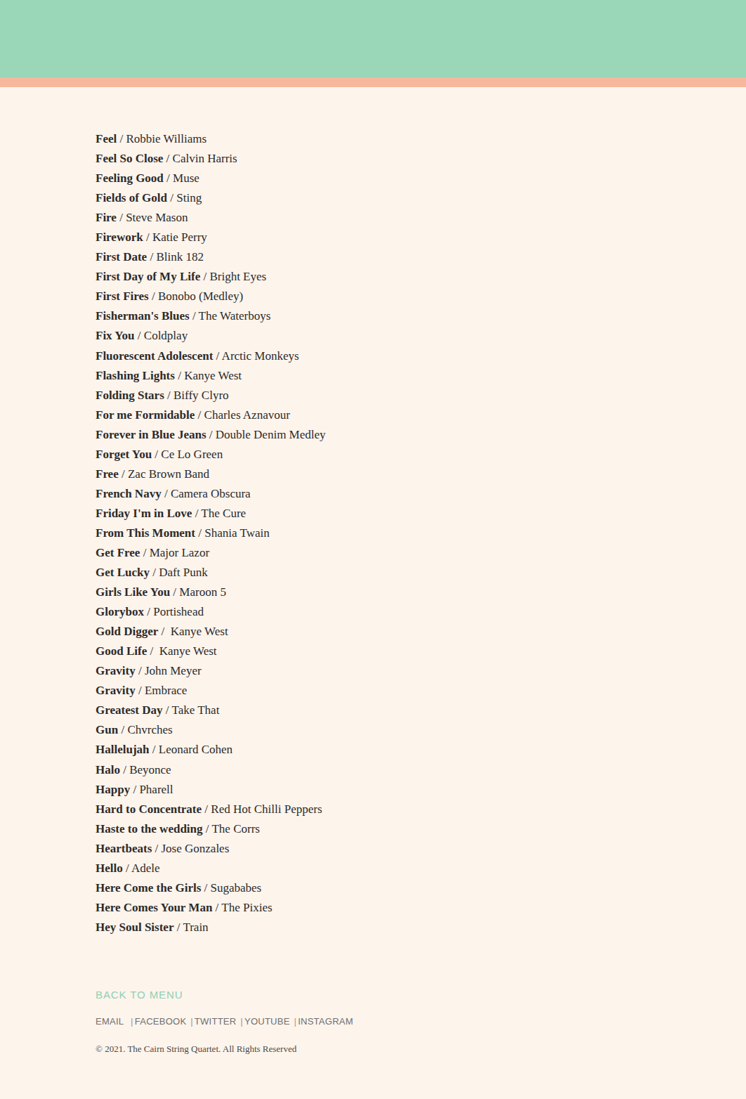Song list F to H
Feel / Robbie Williams
Feel So Close / Calvin Harris
Feeling Good / Muse
Fields of Gold / Sting
Fire / Steve Mason
Firework / Katie Perry
First Date / Blink 182
First Day of My Life / Bright Eyes
First Fires / Bonobo (Medley)
Fisherman's Blues / The Waterboys
Fix You / Coldplay
Fluorescent Adolescent / Arctic Monkeys
Flashing Lights / Kanye West
Folding Stars / Biffy Clyro
For me Formidable / Charles Aznavour
Forever in Blue Jeans / Double Denim Medley
Forget You / Ce Lo Green
Free / Zac Brown Band
French Navy / Camera Obscura
Friday I'm in Love / The Cure
From This Moment / Shania Twain
Get Free / Major Lazor
Get Lucky / Daft Punk
Girls Like You / Maroon 5
Glorybox / Portishead
Gold Digger / Kanye West
Good Life / Kanye West
Gravity / John Meyer
Gravity / Embrace
Greatest Day / Take That
Gun / Chvrches
Hallelujah / Leonard Cohen
Halo / Beyonce
Happy / Pharell
Hard to Concentrate / Red Hot Chilli Peppers
Haste to the wedding / The Corrs
Heartbeats / Jose Gonzales
Hello / Adele
Here Come the Girls / Sugababes
Here Comes Your Man / The Pixies
Hey Soul Sister / Train
BACK TO MENU
EMAIL |FACEBOOK |TWITTER |YOUTUBE |INSTAGRAM
© 2021. The Cairn String Quartet. All Rights Reserved